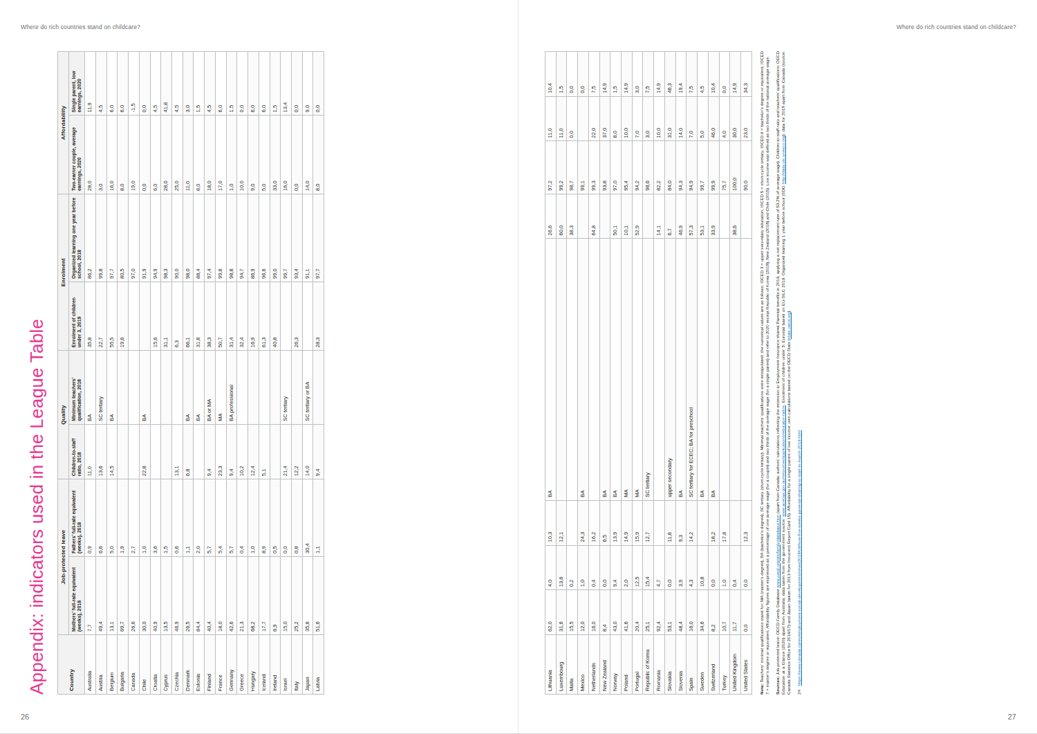Where do rich countries stand on childcare?
Appendix: indicators used in the League Table
| Country | Job-protected leave | Quality | Enrolment | Affordability |
| --- | --- | --- | --- | --- |
| Mothers’ full-rate equivalent (weeks), 2018 | Fathers’ full-rate equivalent (weeks), 2018 | Children-to-staff ratio, 2018 | Minimum teachers’ qualification, 2018 | Enrolment of children under 3, 2019 | Organized learning one year before school, 2018 | Two-earner couple, average earnings, 2020 | Single parent, low earnings, 2020 |
| Australia | 7,7 | 0,9 | 11,0 | BA | 35,8 | 86,2 | 28,0 | 11,9 |
| Austria | 49,4 | 6,6 | 13,6 | SC tertiary | 22,7 | 99,8 | 3,0 | 4,5 |
| Belgium | 13,1 | 5,0 | 14,5 | BA | 55,5 | 97,7 | 16,0 | 6,0 |
| Bulgaria | 69,7 | 1,9 | | | 19,6 | 80,5 | 8,0 | 6,0 |
| Canada | 26,6 | 2,7 | | | | 97,0 | 19,0 | -1,5 |
| Chile | 30,0 | 1,0 | 22,8 | BA | | 91,9 | 0,0 | 0,0 |
| Croatia | 40,9 | 3,6 | | | 15,6 | 94,9 | 6,0 | 4,5 |
| Cyprus | 13,5 | 1,5 | | | 31,1 | 98,3 | 28,0 | 41,8 |
| Czechia | 46,9 | 0,6 | 13,1 | | 6,3 | 90,0 | 25,0 | 4,5 |
| Denmark | 26,5 | 1,1 | 6,8 | BA | 66,1 | 98,0 | 11,0 | 3,0 |
| Estonia | 84,4 | 2,0 | | BA | 31,8 | 88,4 | 8,0 | 1,5 |
| Finland | 40,4 | 5,7 | 9,4 | BA or MA | 38,3 | 97,4 | 18,0 | 4,5 |
| France | 18,0 | 5,4 | 23,3 | MA | 50,7 | 99,8 | 17,0 | 6,0 |
| Germany | 42,6 | 5,7 | 9,4 | BA professional | 31,4 | 98,8 | 1,0 | 1,5 |
| Greece | 21,3 | 0,4 | 10,2 | | 32,4 | 94,7 | 10,0 | 0,0 |
| Hungary | 68,2 | 1,0 | 12,4 | | 16,9 | 86,9 | 9,0 | 6,0 |
| Iceland | 17,7 | 8,9 | 5,1 | | 61,3 | 96,6 | 5,0 | 6,0 |
| Ireland | 6,9 | 0,5 | | | 40,8 | 99,0 | 33,0 | 1,5 |
| Israel | 15,0 | 0,0 | 21,4 | SC tertiary | | 99,7 | 16,0 | 13,4 |
| Italy | 25,2 | 0,8 | 12,2 | | 26,3 | 93,4 | 0,0 | 0,0 |
| Japan | 35,8 | 30,4 | 14,0 | SC tertiary or BA | | 91,1 | 14,0 | 9,0 |
| Latvia | 51,6 | 1,1 | 9,4 | | 28,3 | 97,7 | 8,0 | 0,0 |
26
Where do rich countries stand on childcare?
| Country | Mothers | Fathers | Ratio | Qualification | Under 3 | Pre-primary | Two-earner | Single parent |
| --- | --- | --- | --- | --- | --- | --- | --- | --- |
| Lithuania | 62,0 | 4,0 | 10,3 | BA | 26,6 | 97,2 | 11,0 | 10,4 |
| Luxembourg | 31,6 | 13,6 | 12,1 | | 60,0 | 99,2 | 11,0 | 1,5 |
| Malta | 15,5 | 0,2 | | | 38,3 | 98,7 | 0,0 | 0,0 |
| Mexico | 12,0 | 1,0 | 24,3 | BA | | 99,1 | | 0,0 |
| Netherlands | 16,0 | 0,4 | 16,2 | | 64,8 | 99,3 | 22,0 | 7,5 |
| New Zealand | 8,4 | 0,0 | 6,5 | BA | | 93,8 | 37,0 | 14,9 |
| Norway | 43,0 | 9,4 | 13,9 | BA | 50,1 | 97,0 | 8,0 | 1,5 |
| Poland | 41,6 | 2,0 | 14,9 | MA | 10,1 | 95,4 | 10,0 | 14,9 |
| Portugal | 20,4 | 12,5 | 15,9 | MA | 52,9 | 94,2 | 7,0 | 3,0 |
| Republic of Korea | 25,1 | 15,4 | 12,7 | SC tertiary | | 98,6 | 3,0 | 7,5 |
| Romania | 92,4 | 4,7 | | | 14,1 | 82,2 | 10,0 | 14,9 |
| Slovakia | 53,1 | 0,0 | 11,8 | upper secondary | 6,7 | 84,0 | 31,0 | 46,3 |
| Slovenia | 48,4 | 3,9 | 9,3 | BA | 46,9 | 94,3 | 14,0 | 19,4 |
| Spain | 16,0 | 4,3 | 14,2 | SC tertiary for ECEC; BA for preschool | 57,3 | 94,9 | 7,0 | 7,5 |
| Sweden | 34,6 | 10,8 | | BA | 53,1 | 99,7 | 5,0 | 4,5 |
| Switzerland | 8,2 | 0,0 | 18,2 | BA | 33,9 | 99,9 | 46,0 | 10,4 |
| Turkey | 10,7 | 1,0 | 17,8 | | | 75,7 | 4,0 | 0,0 |
| United Kingdom | 11,7 | 0,4 | | | 38,6 | 100,0 | 30,0 | 14,9 |
| United States | 0,0 | 0,0 | 12,3 | | | 90,0 | 23,0 | 34,3 |
Note: Teachers’ minimal qualifications stand for: MA (master’s degree), BA (bachelor’s degree), SC tertiary (short-cycle tertiary). Minimal teachers’ qualifications were extrapolated: the numerical values are as follows: ISCED 3 = upper secondary education, ISCED 5 = short-cycle tertiary, ISCED 6 = bachelor’s degree or equivalent, ISCED 7 = master’s degree or equivalent. Affordability figures are expressed as a percentage of one average wage (for a couple) and two thirds of the average wage (for a single parent) and refer to 2020 except Republic of Korea (2018), New Zealand (2018) and Chile (2015). Low income was defined as two thirds of the national average wage.
Sources: Job-protected leave: OECD Family Database www.oecd.org/els/family/database.htm (apart from Canada: authors’ calculations reflecting the extension to Employment Insurance shared Parental benefits in 2019, applying a net replacement rate of 53.2% of average wage). Children-to-staff ratio and teachers’ qualifications: OECD Education at a Glance (2020) apart from Australia: data taken from the government source: www.acecqa.gov.au/resources/applications/educator-ratios. Enrolment of children under 3: Eurostat based on EU-SILC 2019. Organized learning 1 year before school (SDG http://data.uis.unesco.org): data for 2018 apart from Canada (source: Canada Statistics Office for 2016/17) and Japan (taken for 2013 from Innocenti Report Card 15). Affordability for a single parent of low income: own calculations based on the OECD Stats (stats.oecd.org).
24 https://www.canada.ca/en/employment-social-development/news/2018/09/how-five-weeks-parental-sharing-to-start-in-march-2019.html
27